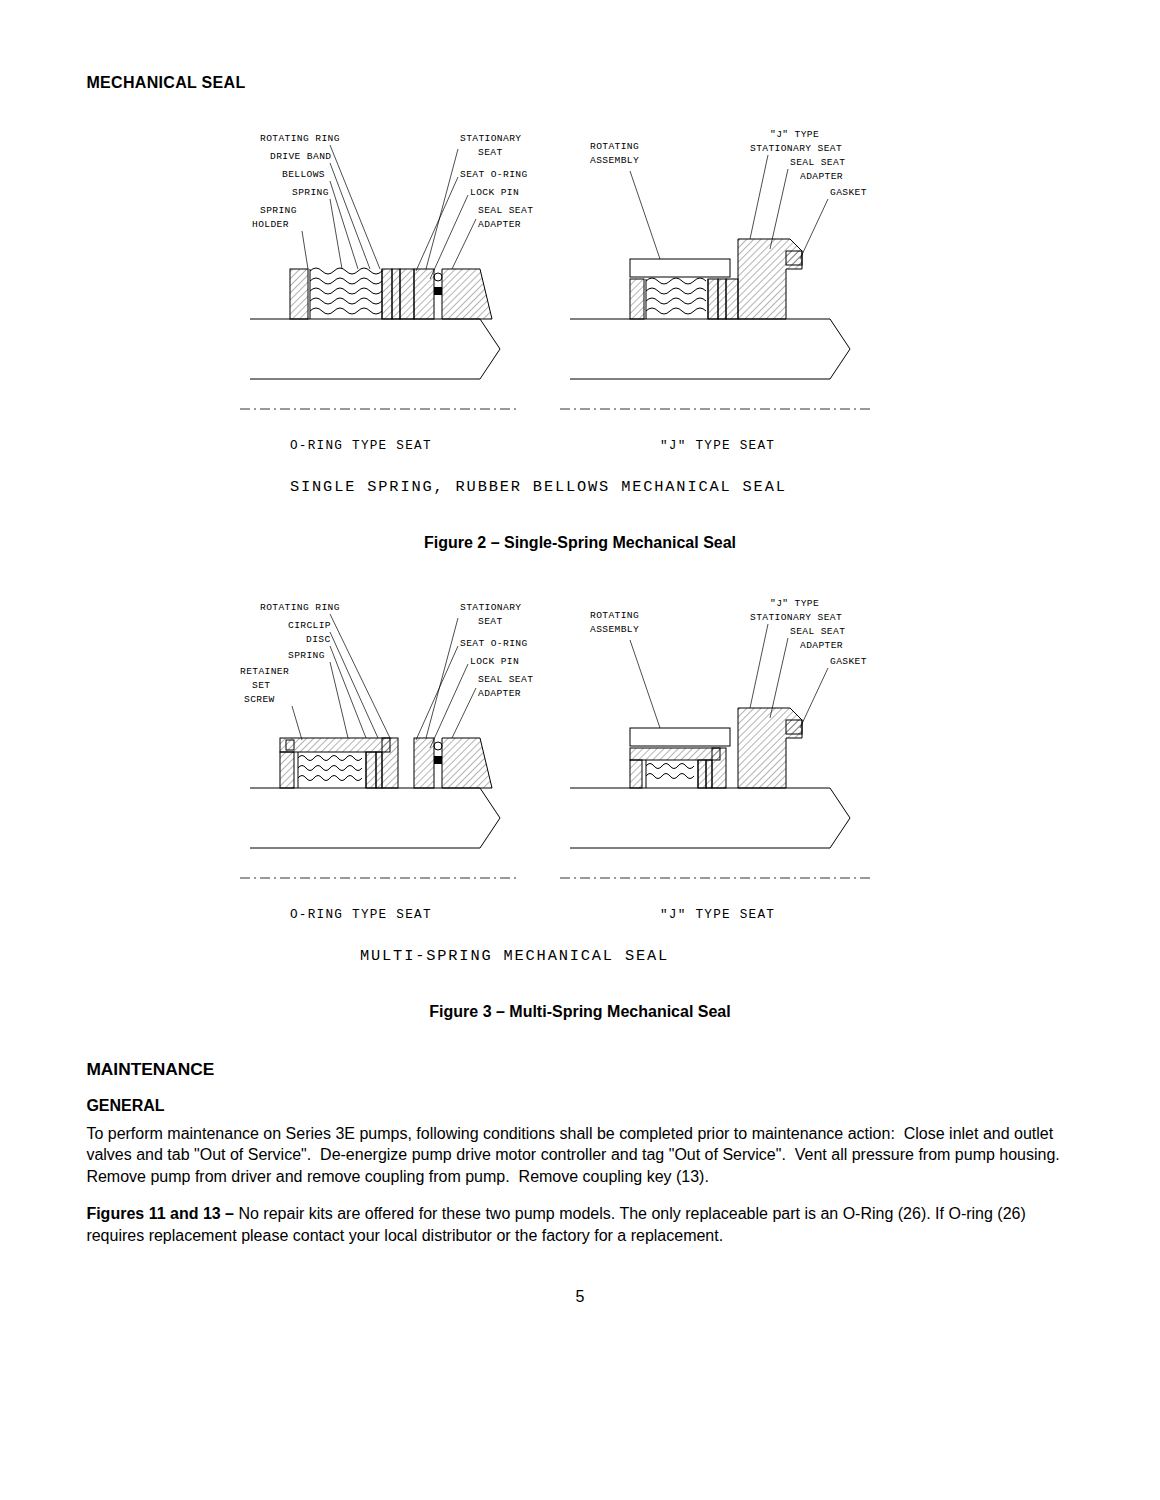MECHANICAL SEAL
ROTATING RING DRIVE BAND BELLOWS SPRING SPRING HOLDER STATIONARY SEAT SEAT O-RING LOCK PIN SEAL SEAT ADAPTER O-RING TYPE SEAT ROTATING ASSEMBLY "J" TYPE STATIONARY SEAT SEAL SEAT ADAPTER GASKET "J" TYPE SEAT SINGLE SPRING, RUBBER BELLOWS MECHANICAL SEAL
Figure 2 – Single-Spring Mechanical Seal
ROTATING RING CIRCLIP DISC SPRING RETAINER SET SCREW STATIONARY SEAT SEAT O-RING LOCK PIN SEAL SEAT ADAPTER O-RING TYPE SEAT ROTATING ASSEMBLY "J" TYPE STATIONARY SEAT SEAL SEAT ADAPTER GASKET "J" TYPE SEAT MULTI-SPRING MECHANICAL SEAL
Figure 3 – Multi-Spring Mechanical Seal
MAINTENANCE
GENERAL
To perform maintenance on Series 3E pumps, following conditions shall be completed prior to maintenance action: Close inlet and outlet valves and tab "Out of Service". De-energize pump drive motor controller and tag "Out of Service". Vent all pressure from pump housing. Remove pump from driver and remove coupling from pump. Remove coupling key (13).
Figures 11 and 13 – No repair kits are offered for these two pump models. The only replaceable part is an O-Ring (26). If O-ring (26) requires replacement please contact your local distributor or the factory for a replacement.
5